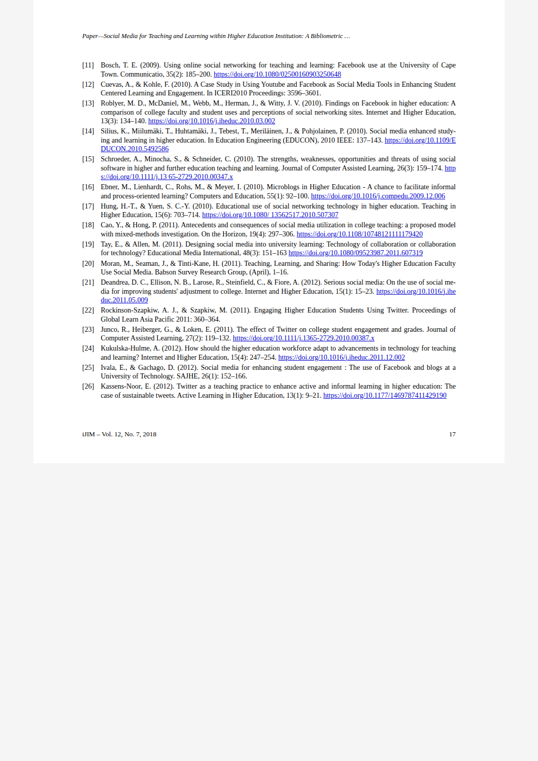Paper—Social Media for Teaching and Learning within Higher Education Institution: A Bibliometric …
[11] Bosch, T. E. (2009). Using online social networking for teaching and learning: Facebook use at the University of Cape Town. Communicatio, 35(2): 185–200. https://doi.org/10.1080/02500160903250648
[12] Cuevas, A., & Kohle, F. (2010). A Case Study in Using Youtube and Facebook as Social Media Tools in Enhancing Student Centered Learning and Engagement. In ICERI2010 Proceedings: 3596–3601.
[13] Roblyer, M. D., McDaniel, M., Webb, M., Herman, J., & Witty, J. V. (2010). Findings on Facebook in higher education: A comparison of college faculty and student uses and perceptions of social networking sites. Internet and Higher Education, 13(3): 134–140. https://doi.org/10.1016/j.iheduc.2010.03.002
[14] Silius, K., Miilumäki, T., Huhtamäki, J., Tebest, T., Meriläinen, J., & Pohjolainen, P. (2010). Social media enhanced studying and learning in higher education. In Education Engineering (EDUCON), 2010 IEEE: 137–143. https://doi.org/10.1109/EDUCON.2010.5492586
[15] Schroeder, A., Minocha, S., & Schneider, C. (2010). The strengths, weaknesses, opportunities and threats of using social software in higher and further education teaching and learning. Journal of Computer Assisted Learning, 26(3): 159–174. https://doi.org/10.1111/j.13 65-2729.2010.00347.x
[16] Ebner, M., Lienhardt, C., Rohs, M., & Meyer, I. (2010). Microblogs in Higher Education - A chance to facilitate informal and process-oriented learning? Computers and Education, 55(1): 92–100. https://doi.org/10.1016/j.compedu.2009.12.006
[17] Hung, H.-T., & Yuen, S. C.-Y. (2010). Educational use of social networking technology in higher education. Teaching in Higher Education, 15(6): 703–714. https://doi.org/10.1080/ 13562517.2010.507307
[18] Cao, Y., & Hong, P. (2011). Antecedents and consequences of social media utilization in college teaching: a proposed model with mixed-methods investigation. On the Horizon, 19(4): 297–306. https://doi.org/10.1108/10748121111179420
[19] Tay, E., & Allen, M. (2011). Designing social media into university learning: Technology of collaboration or collaboration for technology? Educational Media International, 48(3): 151–163 https://doi.org/10.1080/09523987.2011.607319
[20] Moran, M., Seaman, J., & Tinti-Kane, H. (2011). Teaching, Learning, and Sharing: How Today's Higher Education Faculty Use Social Media. Babson Survey Research Group, (April), 1–16.
[21] Deandrea, D. C., Ellison, N. B., Larose, R., Steinfield, C., & Fiore, A. (2012). Serious social media: On the use of social media for improving students' adjustment to college. Internet and Higher Education, 15(1): 15–23. https://doi.org/10.1016/j.iheduc.2011.05.009
[22] Rockinson-Szapkiw, A. J., & Szapkiw, M. (2011). Engaging Higher Education Students Using Twitter. Proceedings of Global Learn Asia Pacific 2011: 360–364.
[23] Junco, R., Heiberger, G., & Loken, E. (2011). The effect of Twitter on college student engagement and grades. Journal of Computer Assisted Learning, 27(2): 119–132. https://doi.org/10.1111/j.1365-2729.2010.00387.x
[24] Kukulska-Hulme, A. (2012). How should the higher education workforce adapt to advancements in technology for teaching and learning? Internet and Higher Education, 15(4): 247–254. https://doi.org/10.1016/j.iheduc.2011.12.002
[25] Ivala, E., & Gachago, D. (2012). Social media for enhancing student engagement : The use of Facebook and blogs at a University of Technology. SAJHE, 26(1): 152–166.
[26] Kassens-Noor, E. (2012). Twitter as a teaching practice to enhance active and informal learning in higher education: The case of sustainable tweets. Active Learning in Higher Education, 13(1): 9–21. https://doi.org/10.1177/1469787411429190
iJIM ‒ Vol. 12, No. 7, 2018 17